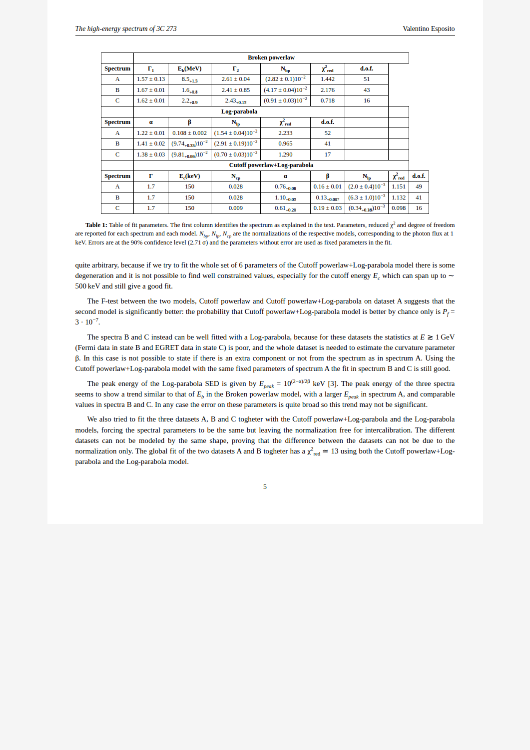The high-energy spectrum of 3C 273 Valentino Esposito
| | Broken powerlaw |
| Spectrum | Γ 1 | E b (MeV) | Γ 2 | N bp | χ 2 red | d.o.f. |
| A | 1.57 ± 0.13 | 8.5 +1.5 −1.3 | 2.61 ± 0.04 | (2.82 ± 0.1)10 −2 | 1.442 | 51 |
| B | 1.67 ± 0.01 | 1.6 +1.1 −0.8 | 2.41 ± 0.85 | (4.17 ± 0.04)10 −2 | 2.176 | 43 |
| C | 1.62 ± 0.01 | 2.2 +2.9 −0.9 | 2.43 +0.17 −0.15 | (0.91 ± 0.03)10 −2 | 0.718 | 16 |
| | Log-parabola | | |
| Spectrum | α | β | N lp | χ 2 red | d.o.f. | | |
| A | 1.22 ± 0.01 | 0.108 ± 0.002 | (1.54 ± 0.04)10 −2 | 2.233 | 52 | | |
| B | 1.41 ± 0.02 | (9.74 +0.35 −0.33 )10 −2 | (2.91 ± 0.19)10 −2 | 0.965 | 41 | | |
| C | 1.38 ± 0.03 | (9.81 +0.66 −0.59 )10 −2 | (0.70 ± 0.03)10 −2 | 1.290 | 17 | | |
| | Cutoff powerlaw+Log-parabola |
| Spectrum | Γ | E c (keV) | N cp | α | β | N lp | χ 2 red | d.o.f. |
| A | 1.7 | 150 | 0.028 | 0.76 +0.06 −0.08 | 0.16 ± 0.01 | (2.0 ± 0.4)10 −3 | 1.151 | 49 |
| B | 1.7 | 150 | 0.028 | 1.10 +0.05 −0.07 | 0.13 +0.01 −0.007 | (6.3 ± 1.0)10 −3 | 1.132 | 41 |
| C | 1.7 | 150 | 0.009 | 0.61 +0.20 −0.21 | 0.19 ± 0.03 | (0.34 +0.38 −0.18 )10 −3 | 0.098 | 16 |
Table 1: Table of fit parameters. The first column identifies the spectrum as explained in the text. Parameters, reduced χ2 and degree of freedom are reported for each spectrum and each model. Nbp, Nlp, Ncp are the normalizations of the respective models, corresponding to the photon flux at 1 keV. Errors are at the 90% confidence level (2.71 σ) and the parameters without error are used as fixed parameters in the fit.
quite arbitrary, because if we try to fit the whole set of 6 parameters of the Cutoff powerlaw+Log-parabola model there is some degeneration and it is not possible to find well constrained values, especially for the cutoff energy Ec which can span up to ∼ 500 keV and still give a good fit.
The F-test between the two models, Cutoff powerlaw and Cutoff powerlaw+Log-parabola on dataset A suggests that the second model is significantly better: the probability that Cutoff powerlaw+Log-parabola model is better by chance only is Pf = 3 · 10−7.
The spectra B and C instead can be well fitted with a Log-parabola, because for these datasets the statistics at E ≳ 1 GeV (Fermi data in state B and EGRET data in state C) is poor, and the whole dataset is needed to estimate the curvature parameter β. In this case is not possible to state if there is an extra component or not from the spectrum as in spectrum A. Using the Cutoff powerlaw+Log-parabola model with the same fixed parameters of spectrum A the fit in spectrum B and C is still good.
The peak energy of the Log-parabola SED is given by Epeak = 10(2−α)/2β keV [3]. The peak energy of the three spectra seems to show a trend similar to that of Eb in the Broken powerlaw model, with a larger Epeak in spectrum A, and comparable values in spectra B and C. In any case the error on these parameters is quite broad so this trend may not be significant.
We also tried to fit the three datasets A, B and C togheter with the Cutoff powerlaw+Log-parabola and the Log-parabola models, forcing the spectral parameters to be the same but leaving the normalization free for intercalibration. The different datasets can not be modeled by the same shape, proving that the difference between the datasets can not be due to the normalization only. The global fit of the two datasets A and B togheter has a χ2red ≃ 13 using both the Cutoff powerlaw+Log-parabola and the Log-parabola model.
5